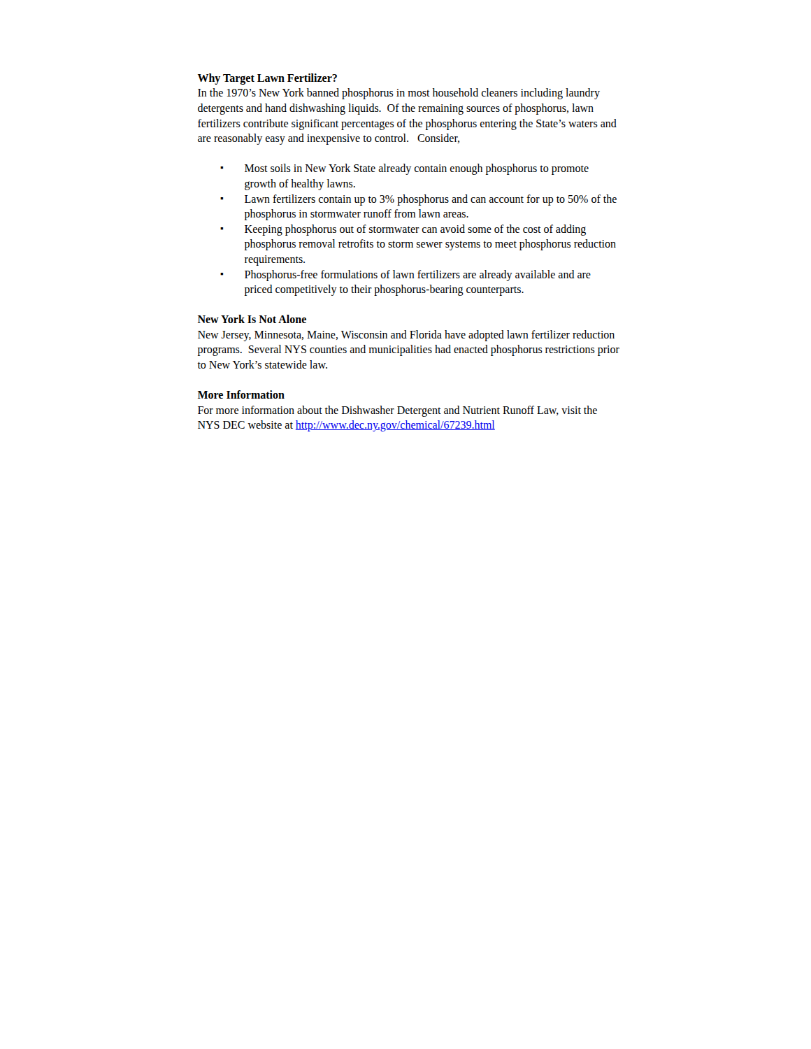Why Target Lawn Fertilizer?
In the 1970’s New York banned phosphorus in most household cleaners including laundry detergents and hand dishwashing liquids. Of the remaining sources of phosphorus, lawn fertilizers contribute significant percentages of the phosphorus entering the State’s waters and are reasonably easy and inexpensive to control. Consider,
Most soils in New York State already contain enough phosphorus to promote growth of healthy lawns.
Lawn fertilizers contain up to 3% phosphorus and can account for up to 50% of the phosphorus in stormwater runoff from lawn areas.
Keeping phosphorus out of stormwater can avoid some of the cost of adding phosphorus removal retrofits to storm sewer systems to meet phosphorus reduction requirements.
Phosphorus-free formulations of lawn fertilizers are already available and are priced competitively to their phosphorus-bearing counterparts.
New York Is Not Alone
New Jersey, Minnesota, Maine, Wisconsin and Florida have adopted lawn fertilizer reduction programs. Several NYS counties and municipalities had enacted phosphorus restrictions prior to New York’s statewide law.
More Information
For more information about the Dishwasher Detergent and Nutrient Runoff Law, visit the NYS DEC website at http://www.dec.ny.gov/chemical/67239.html